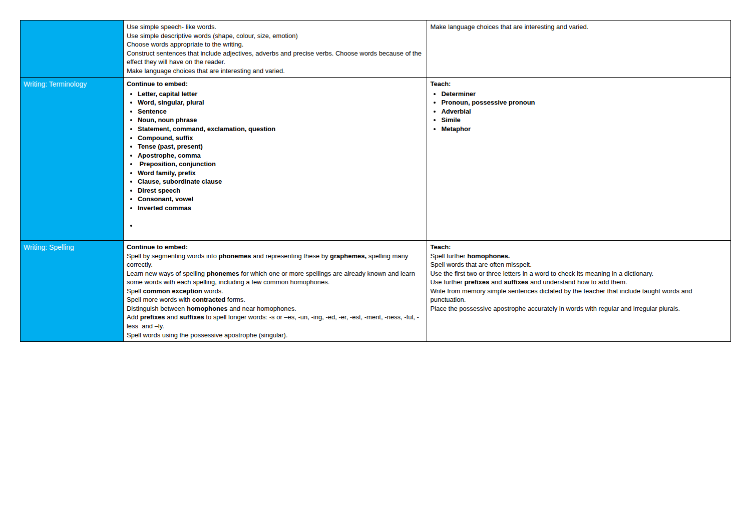| | Use simple speech- like words. Use simple descriptive words (shape, colour, size, emotion) Choose words appropriate to the writing. Construct sentences that include adjectives, adverbs and precise verbs. Choose words because of the effect they will have on the reader. Make language choices that are interesting and varied. | Make language choices that are interesting and varied. |
| Writing: Terminology | Continue to embed: Letter, capital letter Word, singular, plural Sentence Noun, noun phrase Statement, command, exclamation, question Compound, suffix Tense (past, present) Apostrophe, comma Preposition, conjunction Word family, prefix Clause, subordinate clause Direst speech Consonant, vowel Inverted commas | Teach: Determiner Pronoun, possessive pronoun Adverbial Simile Metaphor |
| Writing: Spelling | Continue to embed: Spell by segmenting words into phonemes and representing these by graphemes, spelling many correctly. Learn new ways of spelling phonemes for which one or more spellings are already known and learn some words with each spelling, including a few common homophones. Spell common exception words. Spell more words with contracted forms. Distinguish between homophones and near homophones. Add prefixes and suffixes to spell longer words: -s or –es, -un, -ing, -ed, -er, -est, -ment, -ness, -ful, -less and –ly. Spell words using the possessive apostrophe (singular). | Teach: Spell further homophones. Spell words that are often misspelt. Use the first two or three letters in a word to check its meaning in a dictionary. Use further prefixes and suffixes and understand how to add them. Write from memory simple sentences dictated by the teacher that include taught words and punctuation. Place the possessive apostrophe accurately in words with regular and irregular plurals. |